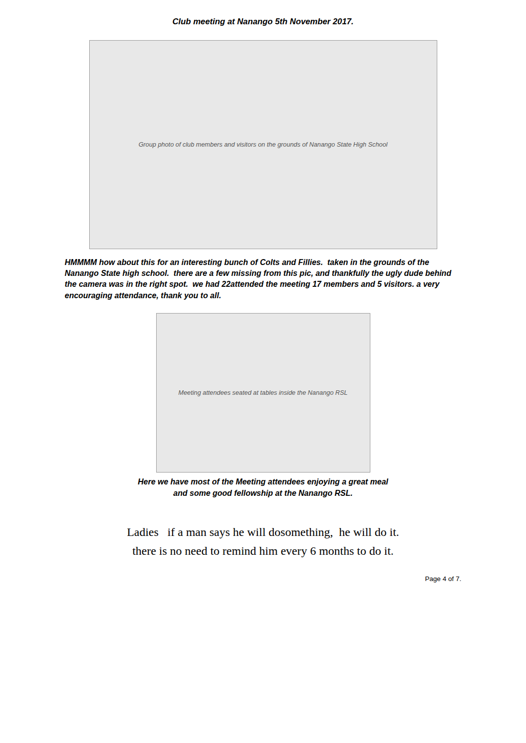Club meeting at Nanango 5th November 2017.
Group photo of club members and visitors on the grounds of Nanango State High School
HMMMM how about this for an interesting bunch of Colts and Fillies. taken in the grounds of the Nanango State high school. there are a few missing from this pic, and thankfully the ugly dude behind the camera was in the right spot. we had 22attended the meeting 17 members and 5 visitors. a very encouraging attendance, thank you to all.
Meeting attendees seated at tables inside the Nanango RSL
Here we have most of the Meeting attendees enjoying a great meal
and some good fellowship at the Nanango RSL.
Ladies if a man says he will dosomething, he will do it.
there is no need to remind him every 6 months to do it.
Page 4 of 7.